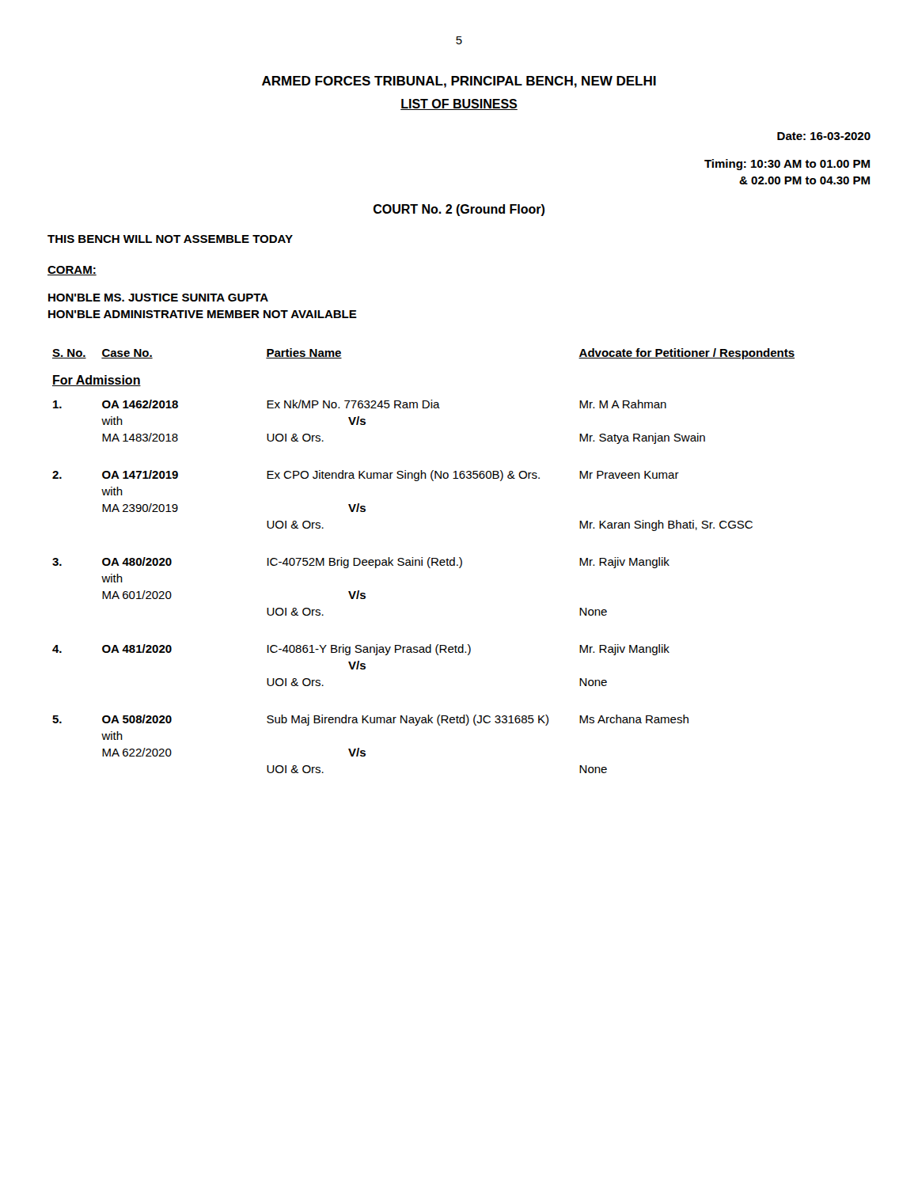5
ARMED FORCES TRIBUNAL, PRINCIPAL BENCH, NEW DELHI
LIST OF BUSINESS
Date: 16-03-2020
Timing: 10:30 AM to 01.00 PM
& 02.00 PM to 04.30 PM
COURT No. 2 (Ground Floor)
THIS BENCH WILL NOT ASSEMBLE TODAY
CORAM:
HON'BLE MS. JUSTICE SUNITA GUPTA
HON'BLE ADMINISTRATIVE MEMBER NOT AVAILABLE
| S. No. | Case No. | Parties Name | Advocate for Petitioner / Respondents |
| --- | --- | --- | --- |
| For Admission |
| 1. | OA 1462/2018 with MA 1483/2018 | Ex Nk/MP No. 7763245 Ram Dia V/s UOI & Ors. | Mr. M A Rahman Mr. Satya Ranjan Swain |
| 2. | OA 1471/2019 with MA 2390/2019 | Ex CPO Jitendra Kumar Singh (No 163560B) & Ors. V/s UOI & Ors. | Mr Praveen Kumar Mr. Karan Singh Bhati, Sr. CGSC |
| 3. | OA 480/2020 with MA 601/2020 | IC-40752M Brig Deepak Saini (Retd.) V/s UOI & Ors. | Mr. Rajiv Manglik None |
| 4. | OA 481/2020 | IC-40861-Y Brig Sanjay Prasad (Retd.) V/s UOI & Ors. | Mr. Rajiv Manglik None |
| 5. | OA 508/2020 with MA 622/2020 | Sub Maj Birendra Kumar Nayak (Retd) (JC 331685 K) V/s UOI & Ors. | Ms Archana Ramesh None |